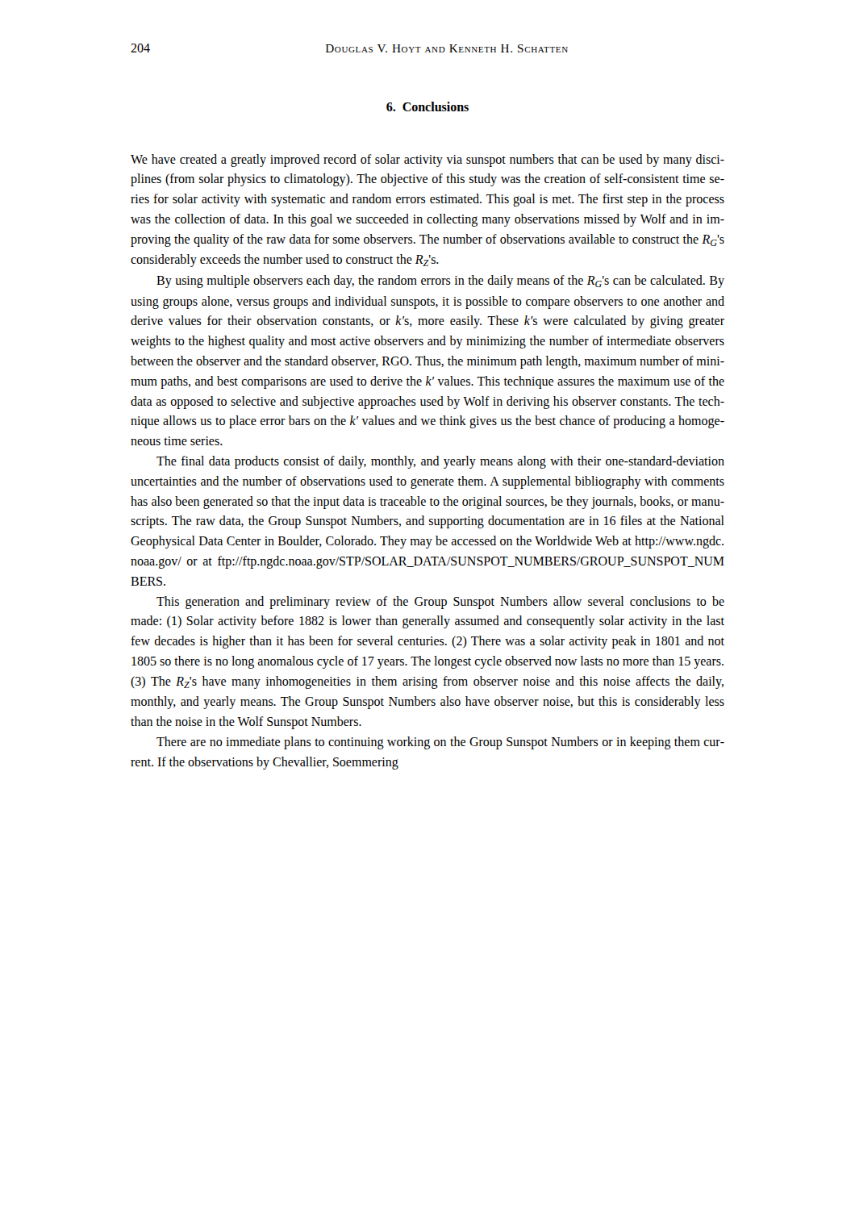204 Douglas V. Hoyt and Kenneth H. Schatten
6. Conclusions
We have created a greatly improved record of solar activity via sunspot numbers that can be used by many disciplines (from solar physics to climatology). The objective of this study was the creation of self-consistent time series for solar activity with systematic and random errors estimated. This goal is met. The first step in the process was the collection of data. In this goal we succeeded in collecting many observations missed by Wolf and in improving the quality of the raw data for some observers. The number of observations available to construct the RG's considerably exceeds the number used to construct the RZ's.
By using multiple observers each day, the random errors in the daily means of the RG's can be calculated. By using groups alone, versus groups and individual sunspots, it is possible to compare observers to one another and derive values for their observation constants, or k′s, more easily. These k′s were calculated by giving greater weights to the highest quality and most active observers and by minimizing the number of intermediate observers between the observer and the standard observer, RGO. Thus, the minimum path length, maximum number of minimum paths, and best comparisons are used to derive the k′ values. This technique assures the maximum use of the data as opposed to selective and subjective approaches used by Wolf in deriving his observer constants. The technique allows us to place error bars on the k′ values and we think gives us the best chance of producing a homogeneous time series.
The final data products consist of daily, monthly, and yearly means along with their one-standard-deviation uncertainties and the number of observations used to generate them. A supplemental bibliography with comments has also been generated so that the input data is traceable to the original sources, be they journals, books, or manuscripts. The raw data, the Group Sunspot Numbers, and supporting documentation are in 16 files at the National Geophysical Data Center in Boulder, Colorado. They may be accessed on the Worldwide Web at http://www.ngdc.noaa.gov/ or at ftp://ftp.ngdc.noaa.gov/STP/SOLAR_DATA/SUNSPOT_NUMBERS/GROUP_SUNSPOT_NUMBERS.
This generation and preliminary review of the Group Sunspot Numbers allow several conclusions to be made: (1) Solar activity before 1882 is lower than generally assumed and consequently solar activity in the last few decades is higher than it has been for several centuries. (2) There was a solar activity peak in 1801 and not 1805 so there is no long anomalous cycle of 17 years. The longest cycle observed now lasts no more than 15 years. (3) The RZ's have many inhomogeneities in them arising from observer noise and this noise affects the daily, monthly, and yearly means. The Group Sunspot Numbers also have observer noise, but this is considerably less than the noise in the Wolf Sunspot Numbers.
There are no immediate plans to continuing working on the Group Sunspot Numbers or in keeping them current. If the observations by Chevallier, Soemmering